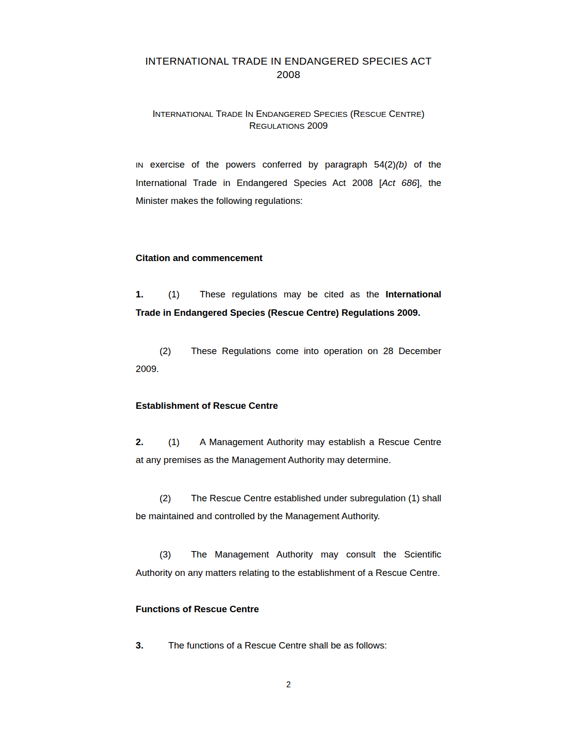INTERNATIONAL TRADE IN ENDANGERED SPECIES ACT 2008
INTERNATIONAL TRADE IN ENDANGERED SPECIES (RESCUE CENTRE) REGULATIONS 2009
IN exercise of the powers conferred by paragraph 54(2)(b) of the International Trade in Endangered Species Act 2008 [Act 686], the Minister makes the following regulations:
Citation and commencement
1. (1) These regulations may be cited as the International Trade in Endangered Species (Rescue Centre) Regulations 2009.
(2) These Regulations come into operation on 28 December 2009.
Establishment of Rescue Centre
2. (1) A Management Authority may establish a Rescue Centre at any premises as the Management Authority may determine.
(2) The Rescue Centre established under subregulation (1) shall be maintained and controlled by the Management Authority.
(3) The Management Authority may consult the Scientific Authority on any matters relating to the establishment of a Rescue Centre.
Functions of Rescue Centre
3. The functions of a Rescue Centre shall be as follows:
2